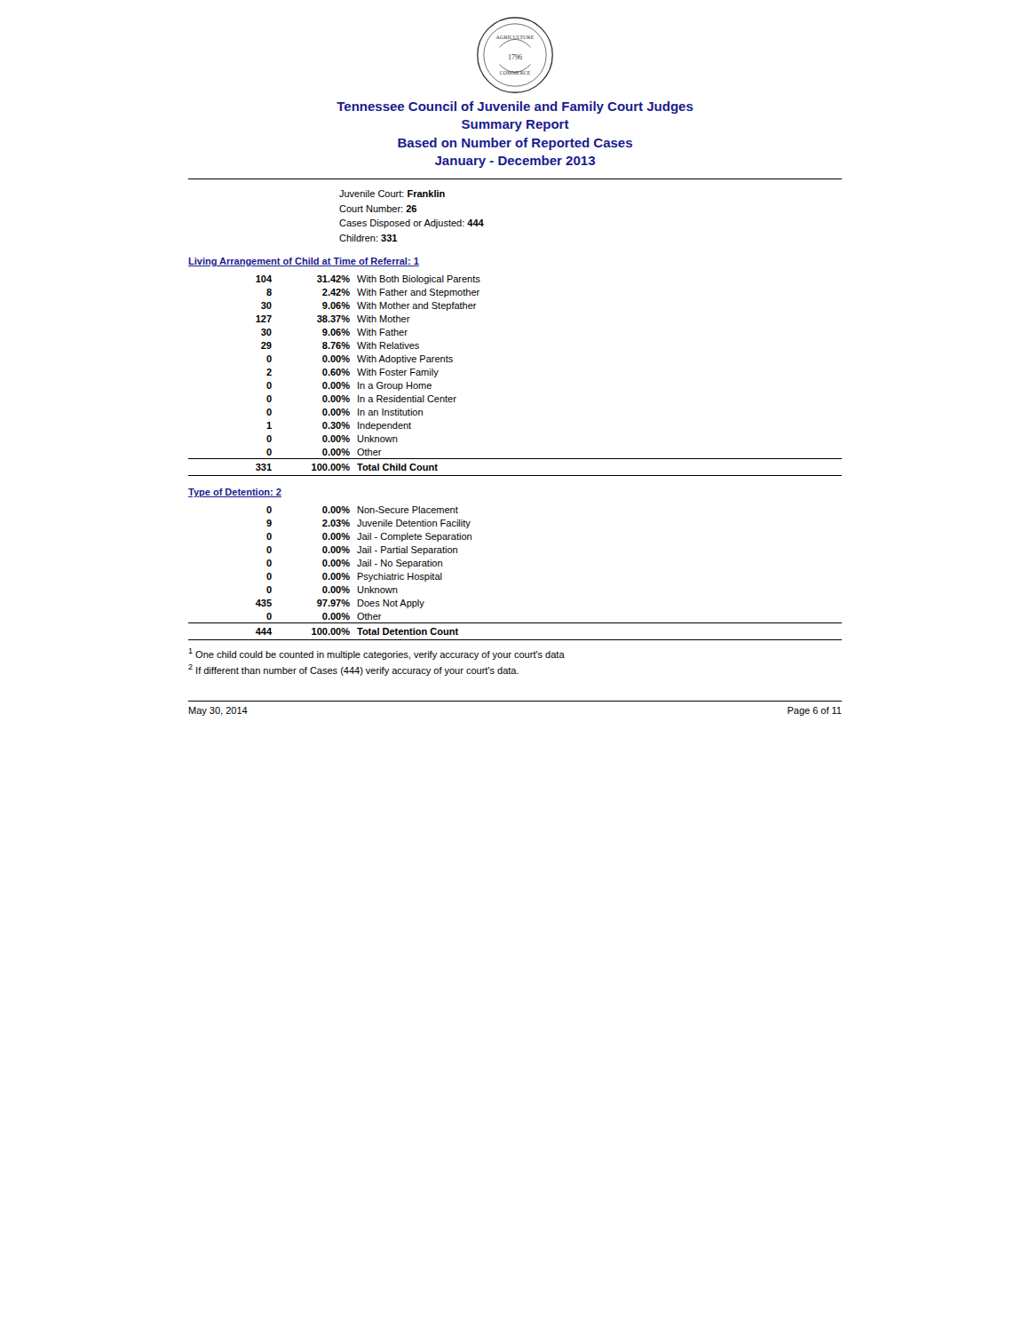Tennessee Council of Juvenile and Family Court Judges
Summary Report
Based on Number of Reported Cases
January - December 2013
Juvenile Court: Franklin
Court Number: 26
Cases Disposed or Adjusted: 444
Children: 331
Living Arrangement of Child at Time of Referral: 1
| 104 | 31.42% | With Both Biological Parents |
| 8 | 2.42% | With Father and Stepmother |
| 30 | 9.06% | With Mother and Stepfather |
| 127 | 38.37% | With Mother |
| 30 | 9.06% | With Father |
| 29 | 8.76% | With Relatives |
| 0 | 0.00% | With Adoptive Parents |
| 2 | 0.60% | With Foster Family |
| 0 | 0.00% | In a Group Home |
| 0 | 0.00% | In a Residential Center |
| 0 | 0.00% | In an Institution |
| 1 | 0.30% | Independent |
| 0 | 0.00% | Unknown |
| 0 | 0.00% | Other |
| 331 | 100.00% | Total Child Count |
Type of Detention: 2
| 0 | 0.00% | Non-Secure Placement |
| 9 | 2.03% | Juvenile Detention Facility |
| 0 | 0.00% | Jail - Complete Separation |
| 0 | 0.00% | Jail - Partial Separation |
| 0 | 0.00% | Jail - No Separation |
| 0 | 0.00% | Psychiatric Hospital |
| 0 | 0.00% | Unknown |
| 435 | 97.97% | Does Not Apply |
| 0 | 0.00% | Other |
| 444 | 100.00% | Total Detention Count |
1 One child could be counted in multiple categories, verify accuracy of your court's data
2 If different than number of Cases (444) verify accuracy of your court's data.
May 30, 2014 Page 6 of 11